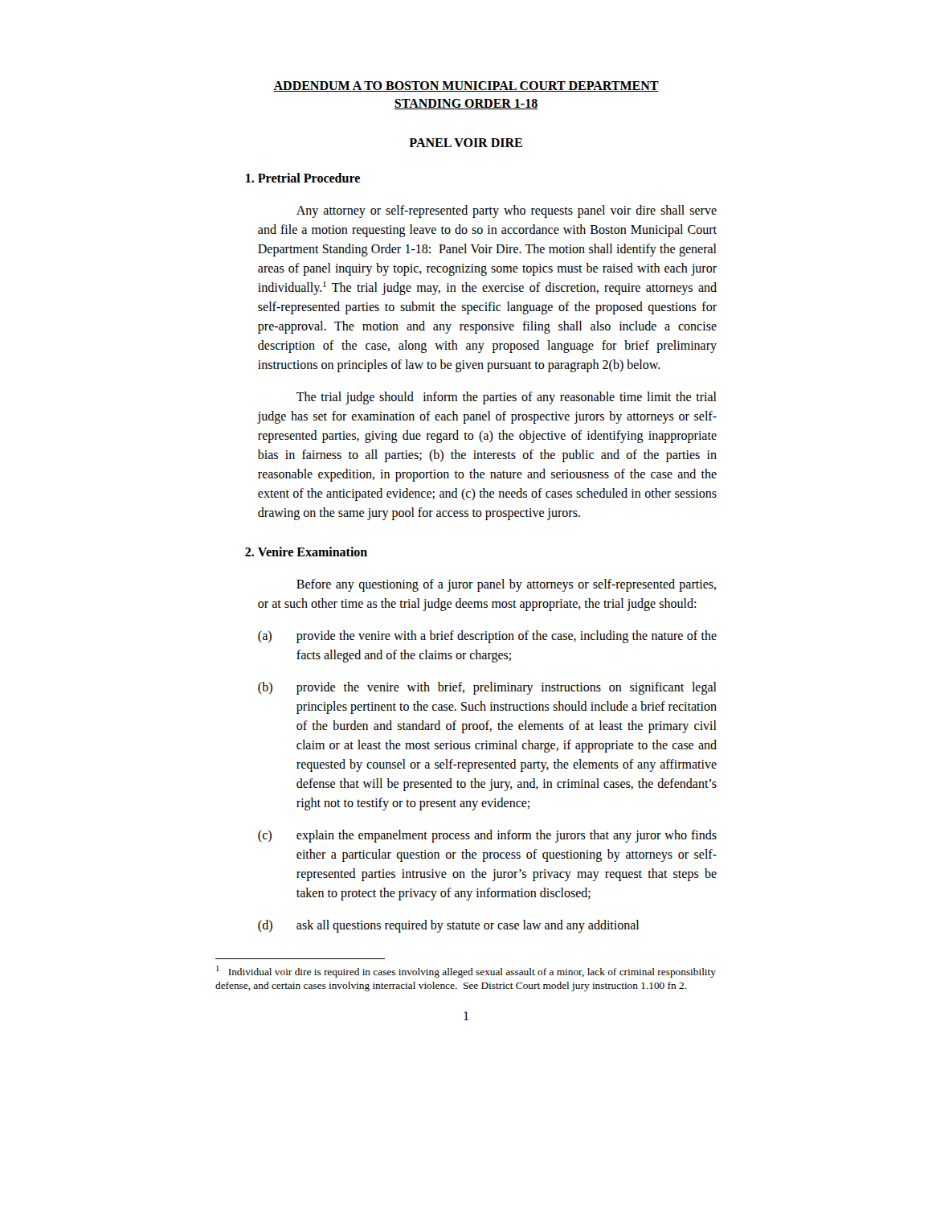ADDENDUM A TO BOSTON MUNICIPAL COURT DEPARTMENT
STANDING ORDER 1-18
PANEL VOIR DIRE
Pretrial Procedure
Any attorney or self-represented party who requests panel voir dire shall serve and file a motion requesting leave to do so in accordance with Boston Municipal Court Department Standing Order 1-18: Panel Voir Dire. The motion shall identify the general areas of panel inquiry by topic, recognizing some topics must be raised with each juror individually.1 The trial judge may, in the exercise of discretion, require attorneys and self-represented parties to submit the specific language of the proposed questions for pre-approval. The motion and any responsive filing shall also include a concise description of the case, along with any proposed language for brief preliminary instructions on principles of law to be given pursuant to paragraph 2(b) below.
The trial judge should inform the parties of any reasonable time limit the trial judge has set for examination of each panel of prospective jurors by attorneys or self-represented parties, giving due regard to (a) the objective of identifying inappropriate bias in fairness to all parties; (b) the interests of the public and of the parties in reasonable expedition, in proportion to the nature and seriousness of the case and the extent of the anticipated evidence; and (c) the needs of cases scheduled in other sessions drawing on the same jury pool for access to prospective jurors.
Venire Examination
Before any questioning of a juror panel by attorneys or self-represented parties, or at such other time as the trial judge deems most appropriate, the trial judge should:
(a) provide the venire with a brief description of the case, including the nature of the facts alleged and of the claims or charges;
(b) provide the venire with brief, preliminary instructions on significant legal principles pertinent to the case. Such instructions should include a brief recitation of the burden and standard of proof, the elements of at least the primary civil claim or at least the most serious criminal charge, if appropriate to the case and requested by counsel or a self-represented party, the elements of any affirmative defense that will be presented to the jury, and, in criminal cases, the defendant’s right not to testify or to present any evidence;
(c) explain the empanelment process and inform the jurors that any juror who finds either a particular question or the process of questioning by attorneys or self-represented parties intrusive on the juror’s privacy may request that steps be taken to protect the privacy of any information disclosed;
(d) ask all questions required by statute or case law and any additional
1 Individual voir dire is required in cases involving alleged sexual assault of a minor, lack of criminal responsibility defense, and certain cases involving interracial violence. See District Court model jury instruction 1.100 fn 2.
1